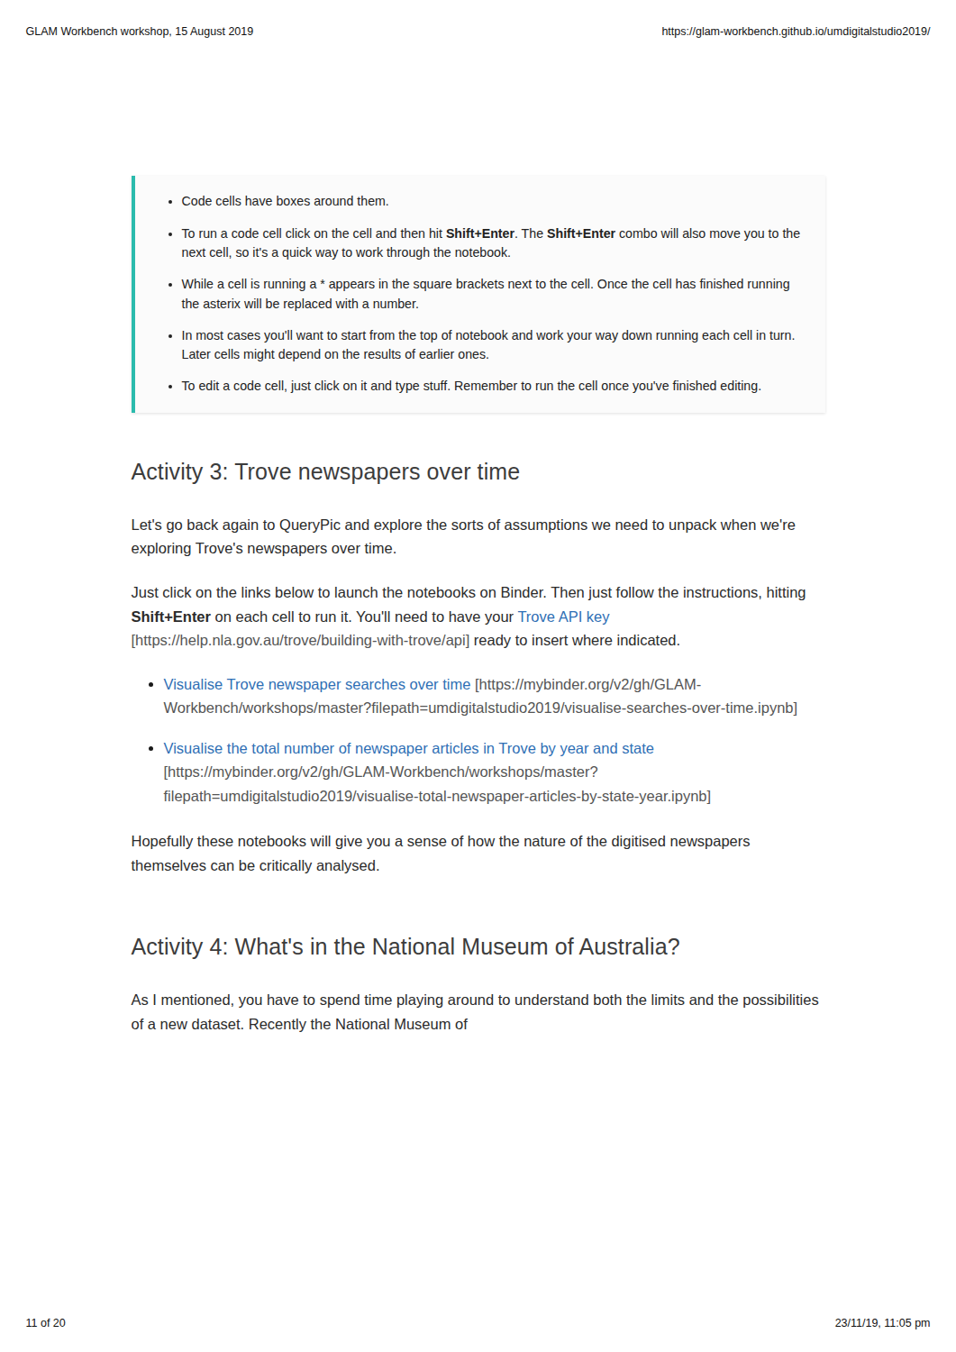GLAM Workbench workshop, 15 August 2019
https://glam-workbench.github.io/umdigitalstudio2019/
Code cells have boxes around them.
To run a code cell click on the cell and then hit Shift+Enter. The Shift+Enter combo will also move you to the next cell, so it's a quick way to work through the notebook.
While a cell is running a * appears in the square brackets next to the cell. Once the cell has finished running the asterix will be replaced with a number.
In most cases you'll want to start from the top of notebook and work your way down running each cell in turn. Later cells might depend on the results of earlier ones.
To edit a code cell, just click on it and type stuff. Remember to run the cell once you've finished editing.
Activity 3: Trove newspapers over time
Let's go back again to QueryPic and explore the sorts of assumptions we need to unpack when we're exploring Trove's newspapers over time.
Just click on the links below to launch the notebooks on Binder. Then just follow the instructions, hitting Shift+Enter on each cell to run it. You'll need to have your Trove API key [https://help.nla.gov.au/trove/building-with-trove/api] ready to insert where indicated.
Visualise Trove newspaper searches over time [https://mybinder.org/v2/gh/GLAM-Workbench/workshops/master?filepath=umdigitalstudio2019/visualise-searches-over-time.ipynb]
Visualise the total number of newspaper articles in Trove by year and state [https://mybinder.org/v2/gh/GLAM-Workbench/workshops/master?filepath=umdigitalstudio2019/visualise-total-newspaper-articles-by-state-year.ipynb]
Hopefully these notebooks will give you a sense of how the nature of the digitised newspapers themselves can be critically analysed.
Activity 4: What's in the National Museum of Australia?
As I mentioned, you have to spend time playing around to understand both the limits and the possibilities of a new dataset. Recently the National Museum of
11 of 20
23/11/19, 11:05 pm